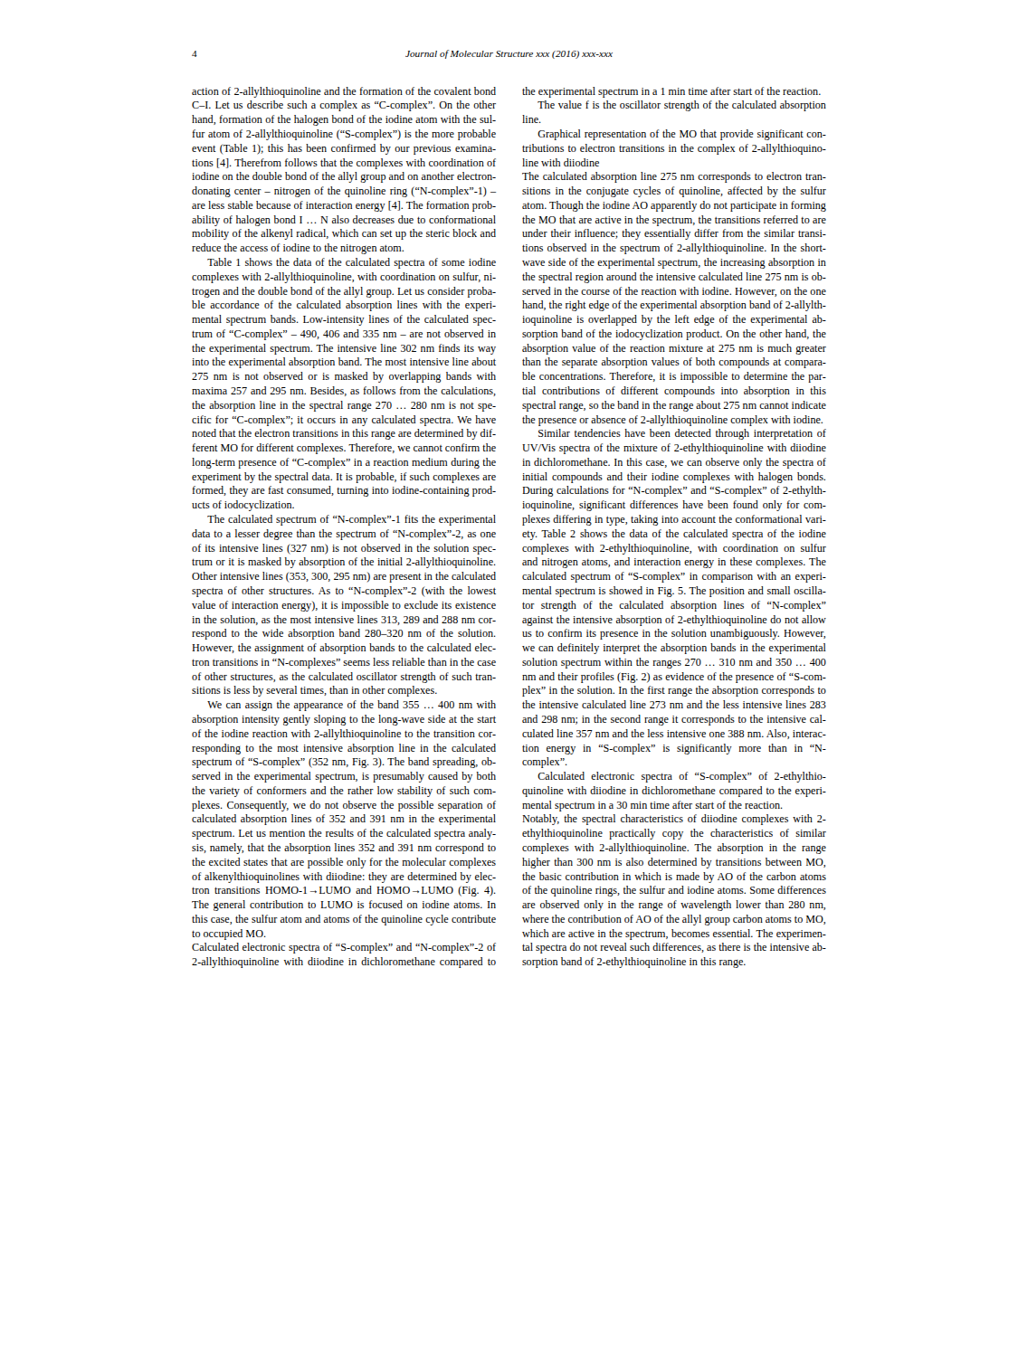4
Journal of Molecular Structure xxx (2016) xxx-xxx
action of 2-allylthioquinoline and the formation of the covalent bond C–I. Let us describe such a complex as “C-complex”. On the other hand, formation of the halogen bond of the iodine atom with the sulfur atom of 2-allylthioquinoline (“S-complex”) is the more probable event (Table 1); this has been confirmed by our previous examinations [4]. Therefrom follows that the complexes with coordination of iodine on the double bond of the allyl group and on another electron-donating center – nitrogen of the quinoline ring (“N-complex”-1) – are less stable because of interaction energy [4]. The formation probability of halogen bond I … N also decreases due to conformational mobility of the alkenyl radical, which can set up the steric block and reduce the access of iodine to the nitrogen atom.
Table 1 shows the data of the calculated spectra of some iodine complexes with 2-allylthioquinoline, with coordination on sulfur, nitrogen and the double bond of the allyl group. Let us consider probable accordance of the calculated absorption lines with the experimental spectrum bands. Low-intensity lines of the calculated spectrum of “C-complex” – 490, 406 and 335 nm – are not observed in the experimental spectrum. The intensive line 302 nm finds its way into the experimental absorption band. The most intensive line about 275 nm is not observed or is masked by overlapping bands with maxima 257 and 295 nm. Besides, as follows from the calculations, the absorption line in the spectral range 270 … 280 nm is not specific for “C-complex”; it occurs in any calculated spectra. We have noted that the electron transitions in this range are determined by different MO for different complexes. Therefore, we cannot confirm the long-term presence of “C-complex” in a reaction medium during the experiment by the spectral data. It is probable, if such complexes are formed, they are fast consumed, turning into iodine-containing products of iodocyclization.
The calculated spectrum of “N-complex”-1 fits the experimental data to a lesser degree than the spectrum of “N-complex”-2, as one of its intensive lines (327 nm) is not observed in the solution spectrum or it is masked by absorption of the initial 2-allylthioquinoline. Other intensive lines (353, 300, 295 nm) are present in the calculated spectra of other structures. As to “N-complex”-2 (with the lowest value of interaction energy), it is impossible to exclude its existence in the solution, as the most intensive lines 313, 289 and 288 nm correspond to the wide absorption band 280–320 nm of the solution. However, the assignment of absorption bands to the calculated electron transitions in “N-complexes” seems less reliable than in the case of other structures, as the calculated oscillator strength of such transitions is less by several times, than in other complexes.
We can assign the appearance of the band 355 … 400 nm with absorption intensity gently sloping to the long-wave side at the start of the iodine reaction with 2-allylthioquinoline to the transition corresponding to the most intensive absorption line in the calculated spectrum of “S-complex” (352 nm, Fig. 3). The band spreading, observed in the experimental spectrum, is presumably caused by both the variety of conformers and the rather low stability of such complexes. Consequently, we do not observe the possible separation of calculated absorption lines of 352 and 391 nm in the experimental spectrum. Let us mention the results of the calculated spectra analysis, namely, that the absorption lines 352 and 391 nm correspond to the excited states that are possible only for the molecular complexes of alkenylthioquinolines with diiodine: they are determined by electron transitions HOMO-1→LUMO and HOMO→LUMO (Fig. 4). The general contribution to LUMO is focused on iodine atoms. In this case, the sulfur atom and atoms of the quinoline cycle contribute to occupied MO.
Calculated electronic spectra of “S-complex” and “N-complex”-2 of 2-allylthioquinoline with diiodine in dichloromethane compared to the experimental spectrum in a 1 min time after start of the reaction.
The value f is the oscillator strength of the calculated absorption line.
Graphical representation of the MO that provide significant contributions to electron transitions in the complex of 2-allylthioquinoline with diiodine
The calculated absorption line 275 nm corresponds to electron transitions in the conjugate cycles of quinoline, affected by the sulfur atom. Though the iodine AO apparently do not participate in forming the MO that are active in the spectrum, the transitions referred to are under their influence; they essentially differ from the similar transitions observed in the spectrum of 2-allylthioquinoline. In the short-wave side of the experimental spectrum, the increasing absorption in the spectral region around the intensive calculated line 275 nm is observed in the course of the reaction with iodine. However, on the one hand, the right edge of the experimental absorption band of 2-allylthioquinoline is overlapped by the left edge of the experimental absorption band of the iodocyclization product. On the other hand, the absorption value of the reaction mixture at 275 nm is much greater than the separate absorption values of both compounds at comparable concentrations. Therefore, it is impossible to determine the partial contributions of different compounds into absorption in this spectral range, so the band in the range about 275 nm cannot indicate the presence or absence of 2-allylthioquinoline complex with iodine.
Similar tendencies have been detected through interpretation of UV/Vis spectra of the mixture of 2-ethylthioquinoline with diiodine in dichloromethane. In this case, we can observe only the spectra of initial compounds and their iodine complexes with halogen bonds. During calculations for “N-complex” and “S-complex” of 2-ethylthioquinoline, significant differences have been found only for complexes differing in type, taking into account the conformational variety. Table 2 shows the data of the calculated spectra of the iodine complexes with 2-ethylthioquinoline, with coordination on sulfur and nitrogen atoms, and interaction energy in these complexes. The calculated spectrum of “S-complex” in comparison with an experimental spectrum is showed in Fig. 5. The position and small oscillator strength of the calculated absorption lines of “N-complex” against the intensive absorption of 2-ethylthioquinoline do not allow us to confirm its presence in the solution unambiguously. However, we can definitely interpret the absorption bands in the experimental solution spectrum within the ranges 270 … 310 nm and 350 … 400 nm and their profiles (Fig. 2) as evidence of the presence of “S-complex” in the solution. In the first range the absorption corresponds to the intensive calculated line 273 nm and the less intensive lines 283 and 298 nm; in the second range it corresponds to the intensive calculated line 357 nm and the less intensive one 388 nm. Also, interaction energy in “S-complex” is significantly more than in “N-complex”.
Calculated electronic spectra of “S-complex” of 2-ethylthioquinoline with diiodine in dichloromethane compared to the experimental spectrum in a 30 min time after start of the reaction.
Notably, the spectral characteristics of diiodine complexes with 2-ethylthioquinoline practically copy the characteristics of similar complexes with 2-allylthioquinoline. The absorption in the range higher than 300 nm is also determined by transitions between MO, the basic contribution in which is made by AO of the carbon atoms of the quinoline rings, the sulfur and iodine atoms. Some differences are observed only in the range of wavelength lower than 280 nm, where the contribution of AO of the allyl group carbon atoms to MO, which are active in the spectrum, becomes essential. The experimental spectra do not reveal such differences, as there is the intensive absorption band of 2-ethylthioquinoline in this range.